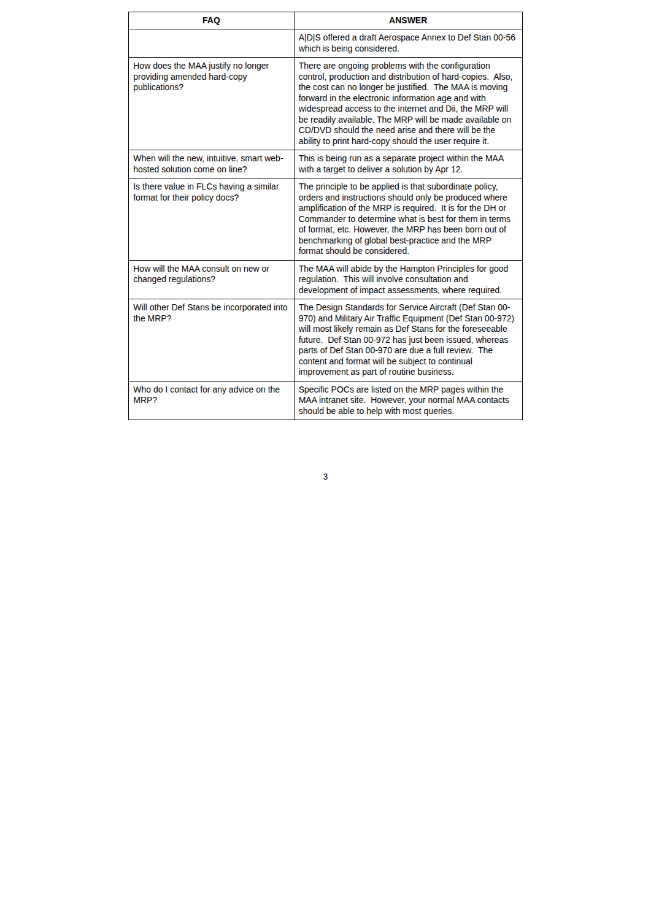| FAQ | ANSWER |
| --- | --- |
| | A/D/S offered a draft Aerospace Annex to Def Stan 00-56 which is being considered. |
| How does the MAA justify no longer providing amended hard-copy publications? | There are ongoing problems with the configuration control, production and distribution of hard-copies. Also, the cost can no longer be justified. The MAA is moving forward in the electronic information age and with widespread access to the internet and Dii, the MRP will be readily available. The MRP will be made available on CD/DVD should the need arise and there will be the ability to print hard-copy should the user require it. |
| When will the new, intuitive, smart web-hosted solution come on line? | This is being run as a separate project within the MAA with a target to deliver a solution by Apr 12. |
| Is there value in FLCs having a similar format for their policy docs? | The principle to be applied is that subordinate policy, orders and instructions should only be produced where amplification of the MRP is required. It is for the DH or Commander to determine what is best for them in terms of format, etc. However, the MRP has been born out of benchmarking of global best-practice and the MRP format should be considered. |
| How will the MAA consult on new or changed regulations? | The MAA will abide by the Hampton Principles for good regulation. This will involve consultation and development of impact assessments, where required. |
| Will other Def Stans be incorporated into the MRP? | The Design Standards for Service Aircraft (Def Stan 00-970) and Military Air Traffic Equipment (Def Stan 00-972) will most likely remain as Def Stans for the foreseeable future. Def Stan 00-972 has just been issued, whereas parts of Def Stan 00-970 are due a full review. The content and format will be subject to continual improvement as part of routine business. |
| Who do I contact for any advice on the MRP? | Specific POCs are listed on the MRP pages within the MAA intranet site. However, your normal MAA contacts should be able to help with most queries. |
3